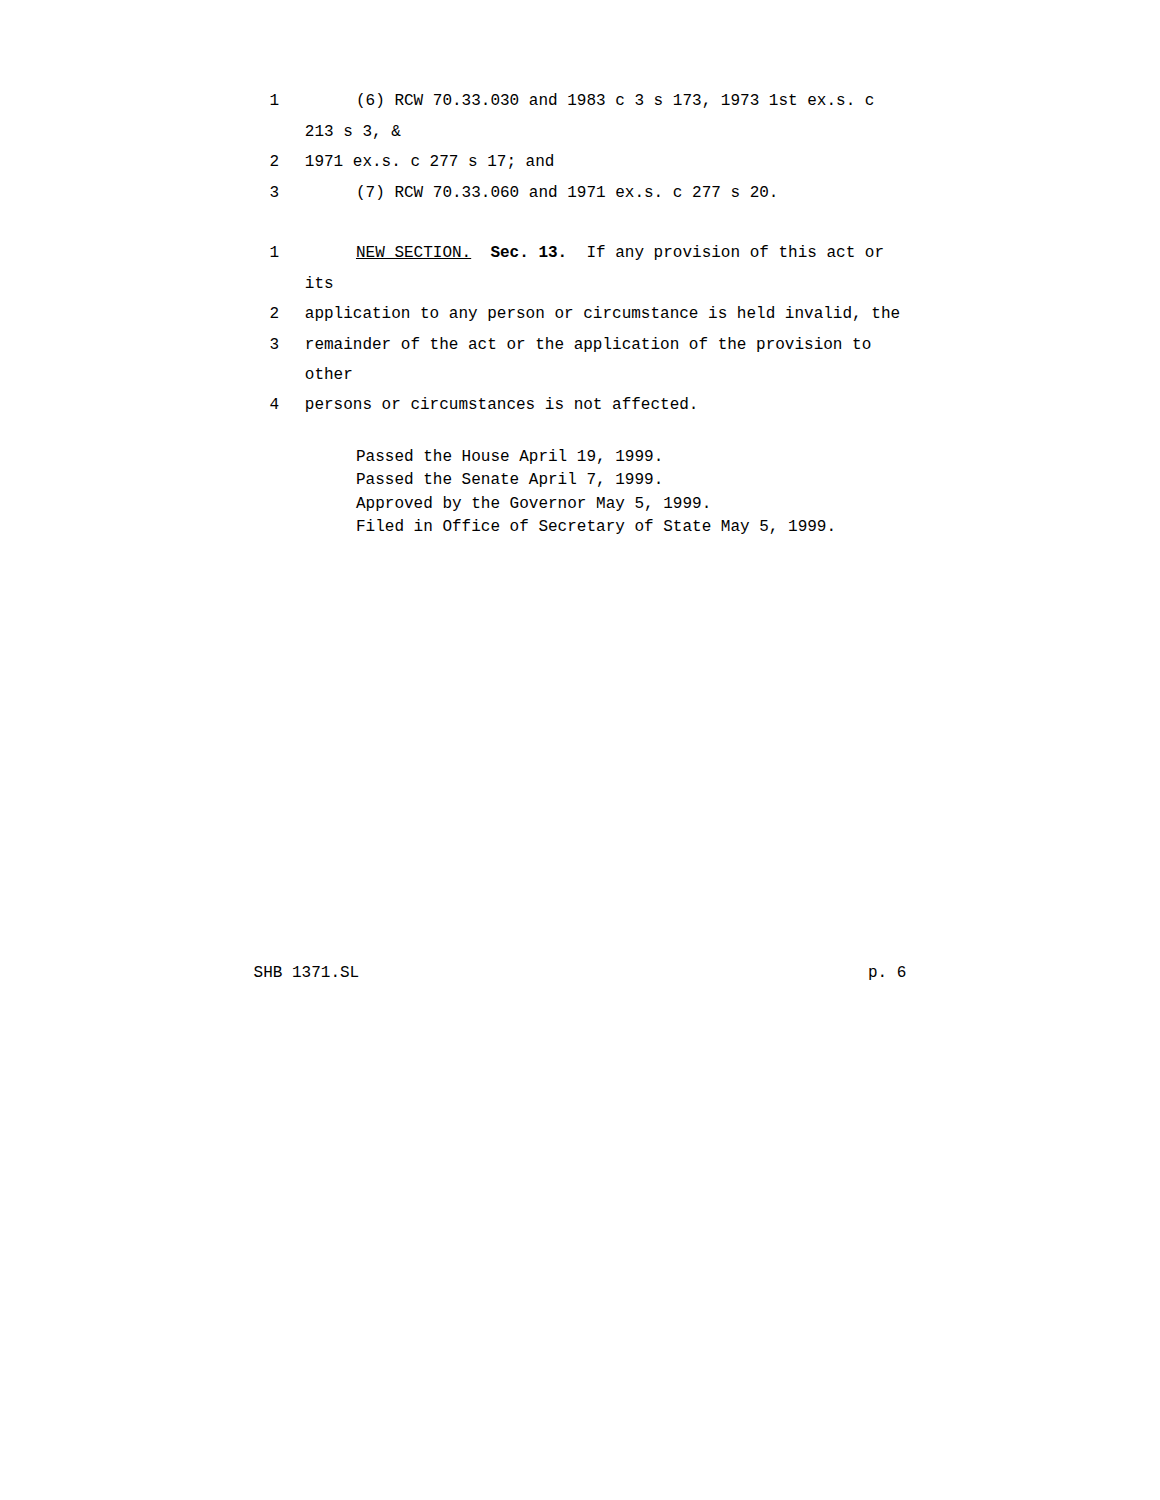(6) RCW 70.33.030 and 1983 c 3 s 173, 1973 1st ex.s. c 213 s 3, &
1971 ex.s. c 277 s 17; and
(7) RCW 70.33.060 and 1971 ex.s. c 277 s 20.
NEW SECTION. Sec. 13. If any provision of this act or its
application to any person or circumstance is held invalid, the
remainder of the act or the application of the provision to other
persons or circumstances is not affected.
Passed the House April 19, 1999. Passed the Senate April 7, 1999. Approved by the Governor May 5, 1999. Filed in Office of Secretary of State May 5, 1999.
SHB 1371.SL
p. 6